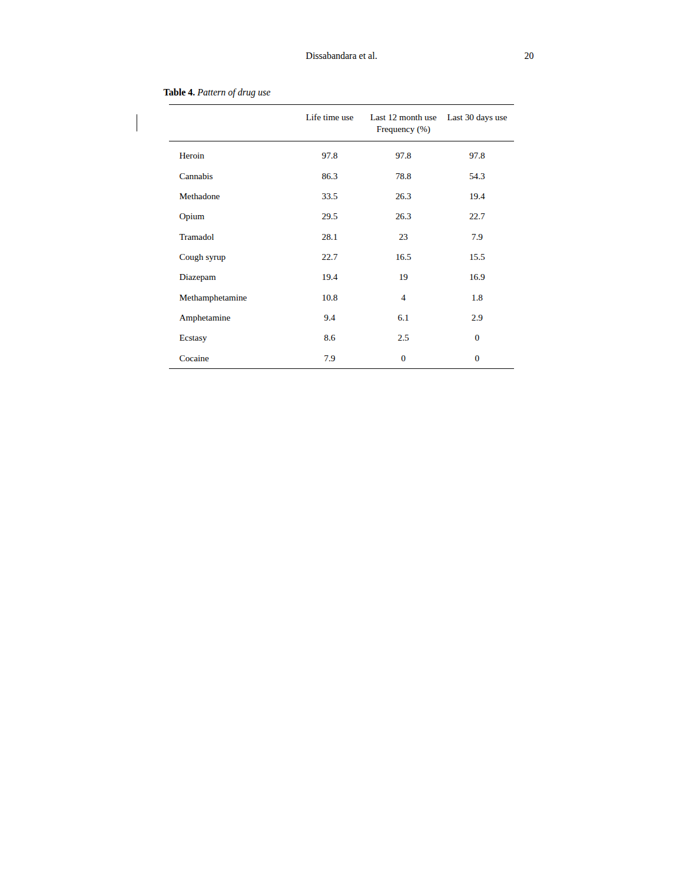Dissabandara et al. 20
Table 4. Pattern of drug use
| | Life time use | Last 12 month use | Last 30 days use |
| --- | --- | --- | --- |
| | Frequency (%) |
| Heroin | 97.8 | 97.8 | 97.8 |
| Cannabis | 86.3 | 78.8 | 54.3 |
| Methadone | 33.5 | 26.3 | 19.4 |
| Opium | 29.5 | 26.3 | 22.7 |
| Tramadol | 28.1 | 23 | 7.9 |
| Cough syrup | 22.7 | 16.5 | 15.5 |
| Diazepam | 19.4 | 19 | 16.9 |
| Methamphetamine | 10.8 | 4 | 1.8 |
| Amphetamine | 9.4 | 6.1 | 2.9 |
| Ecstasy | 8.6 | 2.5 | 0 |
| Cocaine | 7.9 | 0 | 0 |